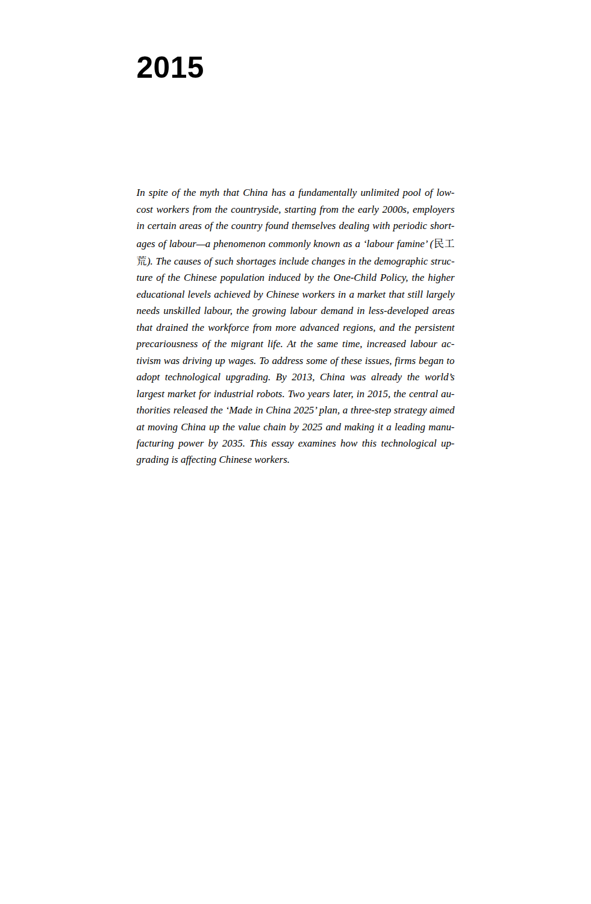2015
In spite of the myth that China has a fundamentally unlimited pool of low-cost workers from the countryside, starting from the early 2000s, employers in certain areas of the country found themselves dealing with periodic shortages of labour—a phenomenon commonly known as a ‘labour famine’ (民工荒). The causes of such shortages include changes in the demographic structure of the Chinese population induced by the One-Child Policy, the higher educational levels achieved by Chinese workers in a market that still largely needs unskilled labour, the growing labour demand in less-developed areas that drained the workforce from more advanced regions, and the persistent precariousness of the migrant life. At the same time, increased labour activism was driving up wages. To address some of these issues, firms began to adopt technological upgrading. By 2013, China was already the world’s largest market for industrial robots. Two years later, in 2015, the central authorities released the ‘Made in China 2025’ plan, a three-step strategy aimed at moving China up the value chain by 2025 and making it a leading manufacturing power by 2035. This essay examines how this technological upgrading is affecting Chinese workers.